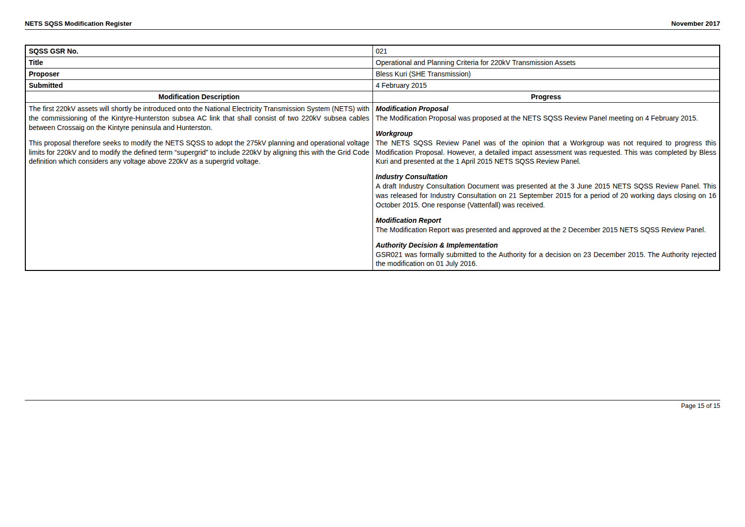NETS SQSS Modification Register November 2017
| SQSS GSR No. | 021 |
| Title | Operational and Planning Criteria for 220kV Transmission Assets |
| Proposer | Bless Kuri (SHE Transmission) |
| Submitted | 4 February 2015 |
| Modification Description | Progress |
| The first 220kV assets will shortly be introduced onto the National Electricity Transmission System (NETS) with the commissioning of the Kintyre-Hunterston subsea AC link that shall consist of two 220kV subsea cables between Crossaig on the Kintyre peninsula and Hunterston. This proposal therefore seeks to modify the NETS SQSS to adopt the 275kV planning and operational voltage limits for 220kV and to modify the defined term “supergrid” to include 220kV by aligning this with the Grid Code definition which considers any voltage above 220kV as a supergrid voltage. | Modification Proposal The Modification Proposal was proposed at the NETS SQSS Review Panel meeting on 4 February 2015. Workgroup The NETS SQSS Review Panel was of the opinion that a Workgroup was not required to progress this Modification Proposal. However, a detailed impact assessment was requested. This was completed by Bless Kuri and presented at the 1 April 2015 NETS SQSS Review Panel. Industry Consultation A draft Industry Consultation Document was presented at the 3 June 2015 NETS SQSS Review Panel. This was released for Industry Consultation on 21 September 2015 for a period of 20 working days closing on 16 October 2015. One response (Vattenfall) was received. Modification Report The Modification Report was presented and approved at the 2 December 2015 NETS SQSS Review Panel. Authority Decision & Implementation GSR021 was formally submitted to the Authority for a decision on 23 December 2015. The Authority rejected the modification on 01 July 2016. |
Page 15 of 15